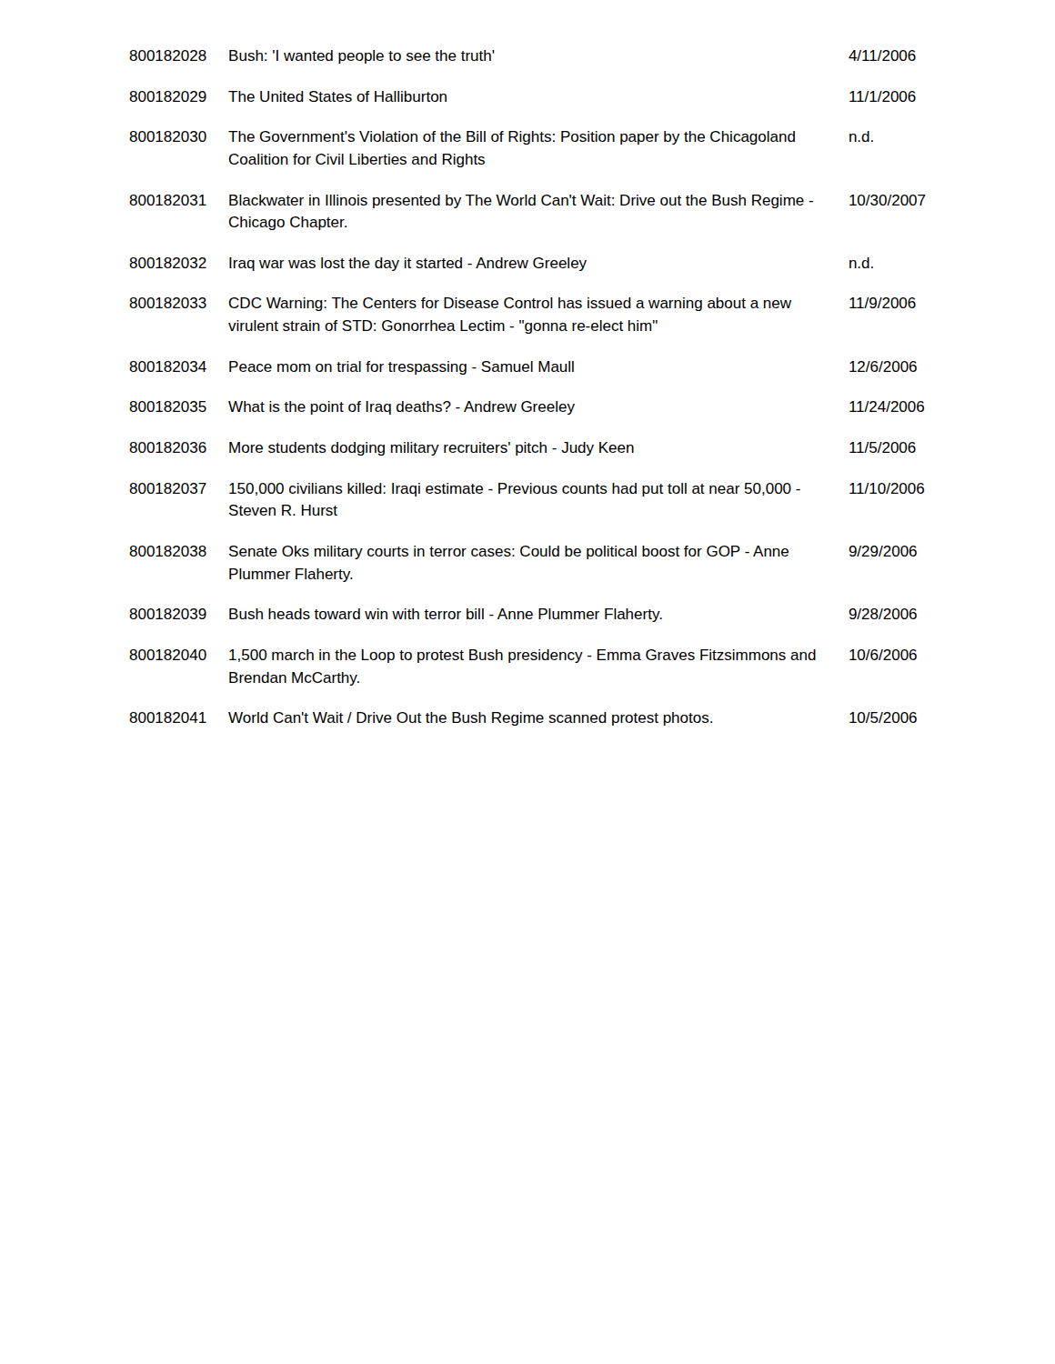| 800182028 | Bush: 'I wanted people to see the truth' | 4/11/2006 |
| 800182029 | The United States of Halliburton | 11/1/2006 |
| 800182030 | The Government's Violation of the Bill of Rights: Position paper by the Chicagoland Coalition for Civil Liberties and Rights | n.d. |
| 800182031 | Blackwater in Illinois presented by The World Can't Wait: Drive out the Bush Regime - Chicago Chapter. | 10/30/2007 |
| 800182032 | Iraq war was lost the day it started - Andrew Greeley | n.d. |
| 800182033 | CDC Warning: The Centers for Disease Control has issued a warning about a new virulent strain of STD: Gonorrhea Lectim - "gonna re-elect him" | 11/9/2006 |
| 800182034 | Peace mom on trial for trespassing - Samuel Maull | 12/6/2006 |
| 800182035 | What is the point of Iraq deaths? - Andrew Greeley | 11/24/2006 |
| 800182036 | More students dodging military recruiters' pitch - Judy Keen | 11/5/2006 |
| 800182037 | 150,000 civilians killed: Iraqi estimate - Previous counts had put toll at near 50,000 - Steven R. Hurst | 11/10/2006 |
| 800182038 | Senate Oks military courts in terror cases: Could be political boost for GOP - Anne Plummer Flaherty. | 9/29/2006 |
| 800182039 | Bush heads toward win with terror bill - Anne Plummer Flaherty. | 9/28/2006 |
| 800182040 | 1,500 march in the Loop to protest Bush presidency - Emma Graves Fitzsimmons and Brendan McCarthy. | 10/6/2006 |
| 800182041 | World Can't Wait / Drive Out the Bush Regime scanned protest photos. | 10/5/2006 |